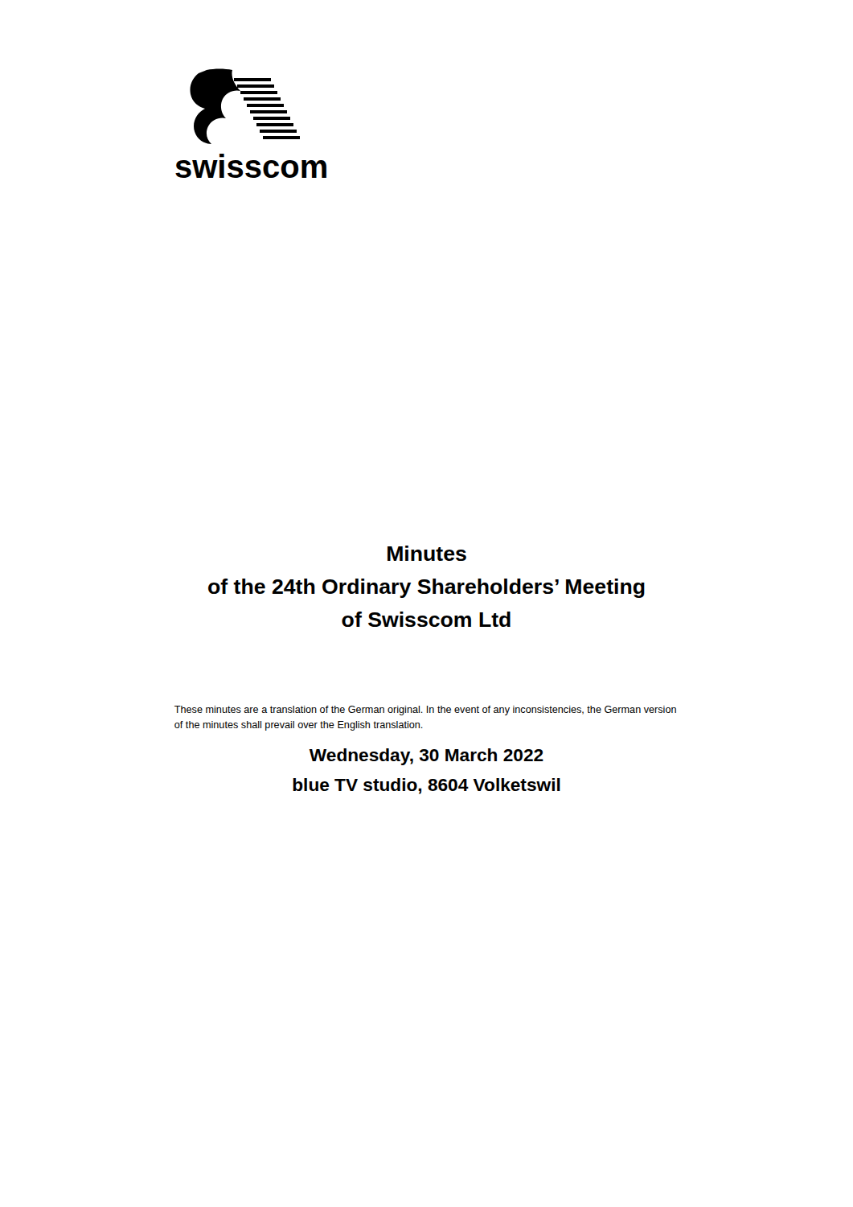swisscom
Minutes
of the 24th Ordinary Shareholders’ Meeting
of Swisscom Ltd
Wednesday, 30 March 2022
blue TV studio, 8604 Volketswil
These minutes are a translation of the German original. In the event of any inconsistencies, the German version of the minutes shall prevail over the English translation.